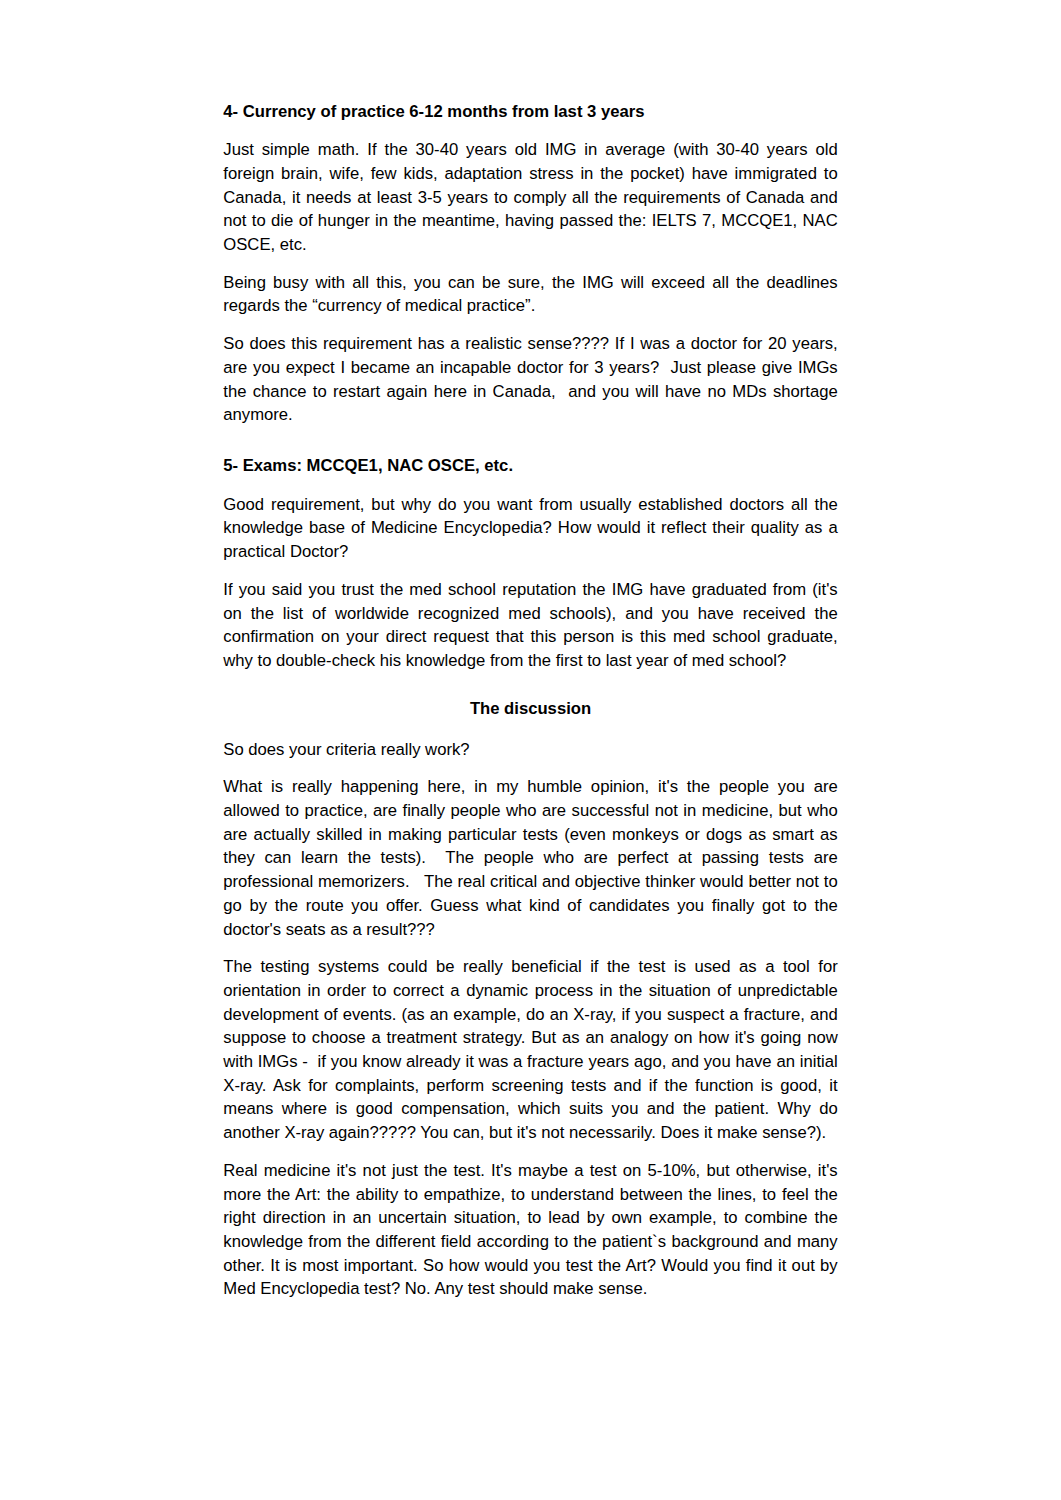4- Currency of practice 6-12 months from last 3 years
Just simple math. If the 30-40 years old IMG in average (with 30-40 years old foreign brain, wife, few kids, adaptation stress in the pocket) have immigrated to Canada, it needs at least 3-5 years to comply all the requirements of Canada and not to die of hunger in the meantime, having passed the: IELTS 7, MCCQE1, NAC OSCE, etc.
Being busy with all this, you can be sure, the IMG will exceed all the deadlines regards the “currency of medical practice”.
So does this requirement has a realistic sense???? If I was a doctor for 20 years, are you expect I became an incapable doctor for 3 years? Just please give IMGs the chance to restart again here in Canada, and you will have no MDs shortage anymore.
5- Exams: MCCQE1, NAC OSCE, etc.
Good requirement, but why do you want from usually established doctors all the knowledge base of Medicine Encyclopedia? How would it reflect their quality as a practical Doctor?
If you said you trust the med school reputation the IMG have graduated from (it's on the list of worldwide recognized med schools), and you have received the confirmation on your direct request that this person is this med school graduate, why to double-check his knowledge from the first to last year of med school?
The discussion
So does your criteria really work?
What is really happening here, in my humble opinion, it's the people you are allowed to practice, are finally people who are successful not in medicine, but who are actually skilled in making particular tests (even monkeys or dogs as smart as they can learn the tests). The people who are perfect at passing tests are professional memorizers. The real critical and objective thinker would better not to go by the route you offer. Guess what kind of candidates you finally got to the doctor's seats as a result???
The testing systems could be really beneficial if the test is used as a tool for orientation in order to correct a dynamic process in the situation of unpredictable development of events. (as an example, do an X-ray, if you suspect a fracture, and suppose to choose a treatment strategy. But as an analogy on how it's going now with IMGs - if you know already it was a fracture years ago, and you have an initial X-ray. Ask for complaints, perform screening tests and if the function is good, it means where is good compensation, which suits you and the patient. Why do another X-ray again????? You can, but it's not necessarily. Does it make sense?).
Real medicine it's not just the test. It's maybe a test on 5-10%, but otherwise, it's more the Art: the ability to empathize, to understand between the lines, to feel the right direction in an uncertain situation, to lead by own example, to combine the knowledge from the different field according to the patient`s background and many other. It is most important. So how would you test the Art? Would you find it out by Med Encyclopedia test? No. Any test should make sense.